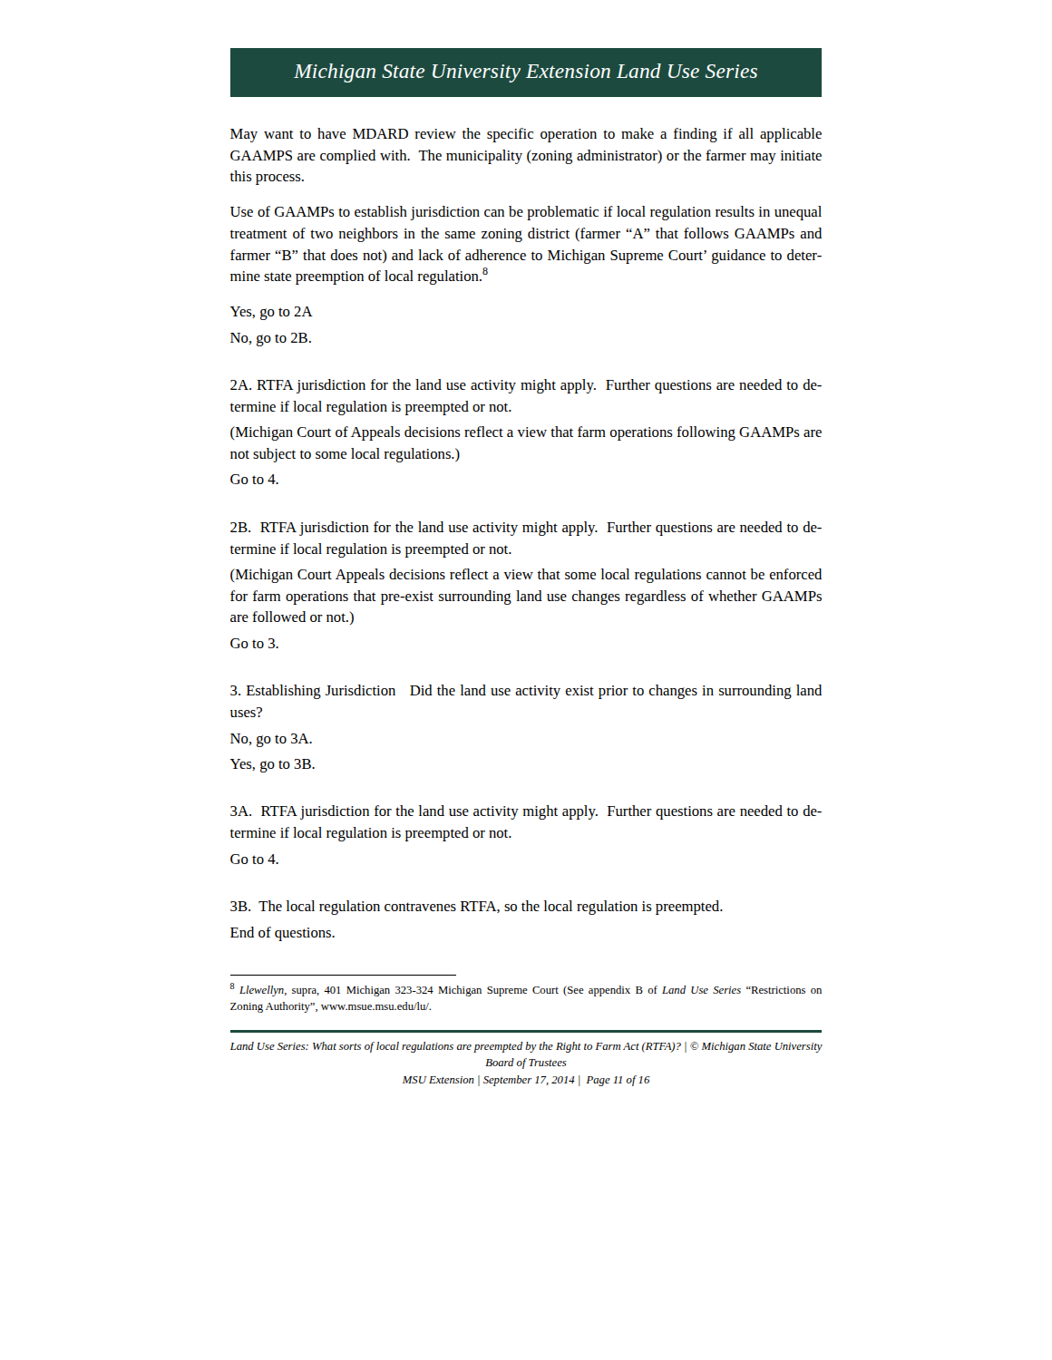Michigan State University Extension Land Use Series
May want to have MDARD review the specific operation to make a finding if all applicable GAAMPS are complied with. The municipality (zoning administrator) or the farmer may initiate this process.
Use of GAAMPs to establish jurisdiction can be problematic if local regulation results in unequal treatment of two neighbors in the same zoning district (farmer “A” that follows GAAMPs and farmer “B” that does not) and lack of adherence to Michigan Supreme Court’ guidance to determine state preemption of local regulation.8
Yes, go to 2A
No, go to 2B.
2A. RTFA jurisdiction for the land use activity might apply. Further questions are needed to determine if local regulation is preempted or not.
(Michigan Court of Appeals decisions reflect a view that farm operations following GAAMPs are not subject to some local regulations.)
Go to 4.
2B. RTFA jurisdiction for the land use activity might apply. Further questions are needed to determine if local regulation is preempted or not.
(Michigan Court Appeals decisions reflect a view that some local regulations cannot be enforced for farm operations that pre-exist surrounding land use changes regardless of whether GAAMPs are followed or not.)
Go to 3.
3. Establishing Jurisdiction Did the land use activity exist prior to changes in surrounding land uses?
No, go to 3A.
Yes, go to 3B.
3A. RTFA jurisdiction for the land use activity might apply. Further questions are needed to determine if local regulation is preempted or not.
Go to 4.
3B. The local regulation contravenes RTFA, so the local regulation is preempted.
End of questions.
8 Llewellyn, supra, 401 Michigan 323-324 Michigan Supreme Court (See appendix B of Land Use Series “Restrictions on Zoning Authority”, www.msue.msu.edu/lu/.
Land Use Series: What sorts of local regulations are preempted by the Right to Farm Act (RTFA)? | © Michigan State University Board of Trustees
MSU Extension | September 17, 2014 | Page 11 of 16